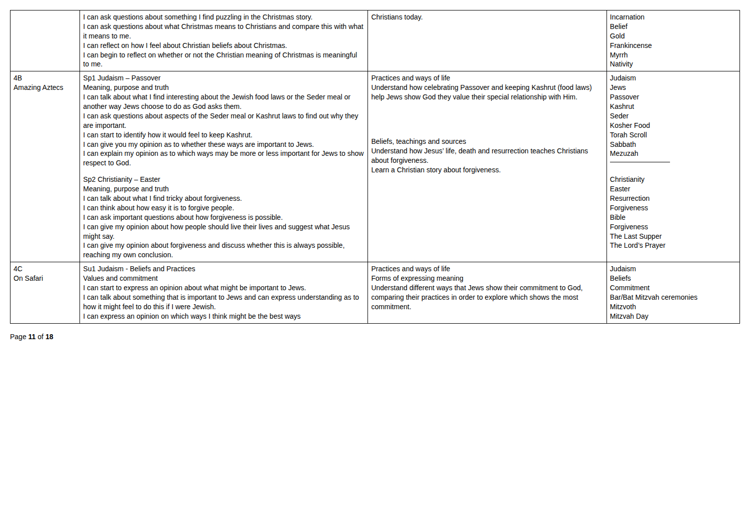| | I can ask questions about something I find puzzling in the Christmas story. I can ask questions about what Christmas means to Christians and compare this with what it means to me. I can reflect on how I feel about Christian beliefs about Christmas. I can begin to reflect on whether or not the Christian meaning of Christmas is meaningful to me. | Christians today. | Incarnation Belief Gold Frankincense Myrrh Nativity |
| 4B Amazing Aztecs | Sp1 Judaism – Passover Meaning, purpose and truth I can talk about what I find interesting about the Jewish food laws or the Seder meal or another way Jews choose to do as God asks them. I can ask questions about aspects of the Seder meal or Kashrut laws to find out why they are important. I can start to identify how it would feel to keep Kashrut. I can give you my opinion as to whether these ways are important to Jews. I can explain my opinion as to which ways may be more or less important for Jews to show respect to God. Sp2 Christianity – Easter Meaning, purpose and truth I can talk about what I find tricky about forgiveness. I can think about how easy it is to forgive people. I can ask important questions about how forgiveness is possible. I can give my opinion about how people should live their lives and suggest what Jesus might say. I can give my opinion about forgiveness and discuss whether this is always possible, reaching my own conclusion. | Practices and ways of life Understand how celebrating Passover and keeping Kashrut (food laws) help Jews show God they value their special relationship with Him. Beliefs, teachings and sources Understand how Jesus’ life, death and resurrection teaches Christians about forgiveness. Learn a Christian story about forgiveness. | Judaism Jews Passover Kashrut Seder Kosher Food Torah Scroll Sabbath Mezuzah Christianity Easter Resurrection Forgiveness Bible Forgiveness The Last Supper The Lord’s Prayer |
| 4C On Safari | Su1 Judaism - Beliefs and Practices Values and commitment I can start to express an opinion about what might be important to Jews. I can talk about something that is important to Jews and can express understanding as to how it might feel to do this if I were Jewish. I can express an opinion on which ways I think might be the best ways | Practices and ways of life Forms of expressing meaning Understand different ways that Jews show their commitment to God, comparing their practices in order to explore which shows the most commitment. | Judaism Beliefs Commitment Bar/Bat Mitzvah ceremonies Mitzvoth Mitzvah Day |
Page 11 of 18